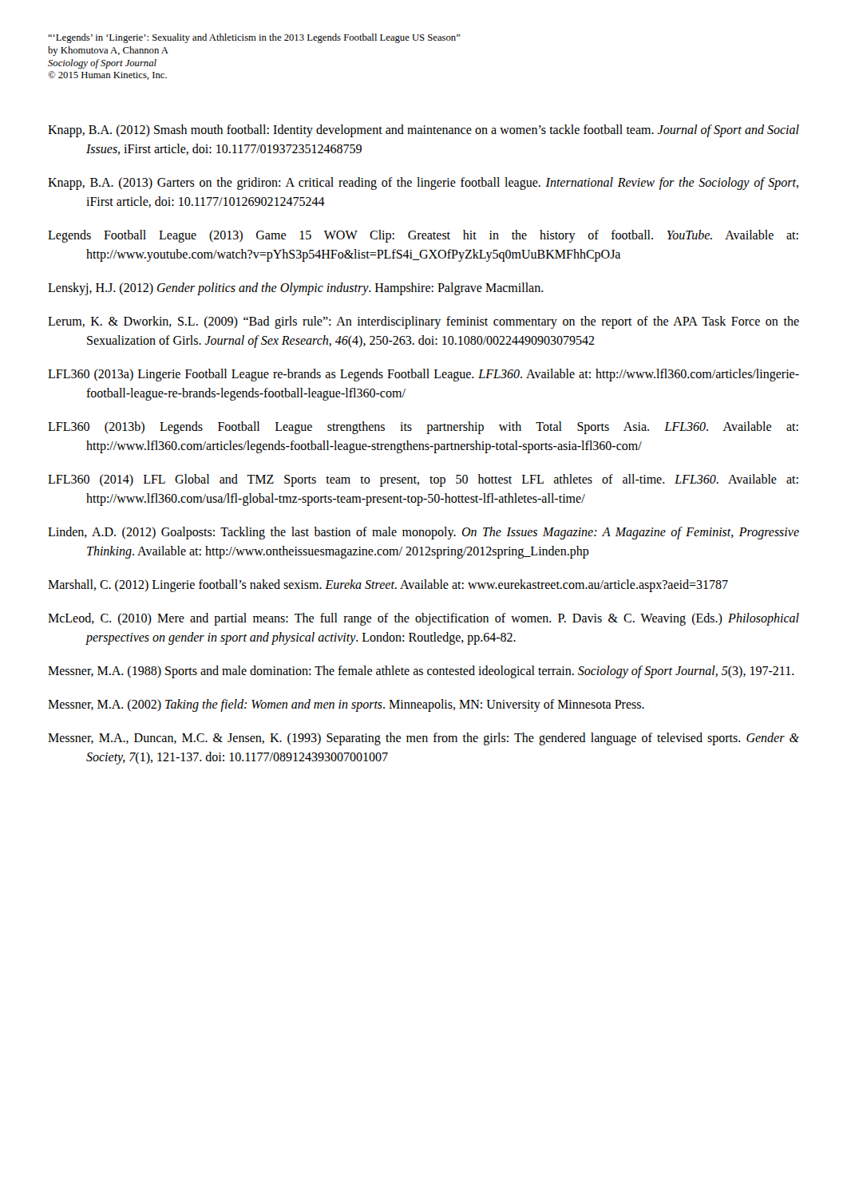“‘Legends’ in ‘Lingerie’: Sexuality and Athleticism in the 2013 Legends Football League US Season”
by Khomutova A, Channon A
Sociology of Sport Journal
© 2015 Human Kinetics, Inc.
Knapp, B.A. (2012) Smash mouth football: Identity development and maintenance on a women’s tackle football team. Journal of Sport and Social Issues, iFirst article, doi: 10.1177/0193723512468759
Knapp, B.A. (2013) Garters on the gridiron: A critical reading of the lingerie football league. International Review for the Sociology of Sport, iFirst article, doi: 10.1177/1012690212475244
Legends Football League (2013) Game 15 WOW Clip: Greatest hit in the history of football. YouTube. Available at: http://www.youtube.com/watch?v=pYhS3p54HFo&list=PLfS4i_GXOfPyZkLy5q0mUuBKMFhhCpOJa
Lenskyj, H.J. (2012) Gender politics and the Olympic industry. Hampshire: Palgrave Macmillan.
Lerum, K. & Dworkin, S.L. (2009) “Bad girls rule”: An interdisciplinary feminist commentary on the report of the APA Task Force on the Sexualization of Girls. Journal of Sex Research, 46(4), 250-263. doi: 10.1080/00224490903079542
LFL360 (2013a) Lingerie Football League re-brands as Legends Football League. LFL360. Available at: http://www.lfl360.com/articles/lingerie-football-league-re-brands-legends-football-league-lfl360-com/
LFL360 (2013b) Legends Football League strengthens its partnership with Total Sports Asia. LFL360. Available at: http://www.lfl360.com/articles/legends-football-league-strengthens-partnership-total-sports-asia-lfl360-com/
LFL360 (2014) LFL Global and TMZ Sports team to present, top 50 hottest LFL athletes of all-time. LFL360. Available at: http://www.lfl360.com/usa/lfl-global-tmz-sports-team-present-top-50-hottest-lfl-athletes-all-time/
Linden, A.D. (2012) Goalposts: Tackling the last bastion of male monopoly. On The Issues Magazine: A Magazine of Feminist, Progressive Thinking. Available at: http://www.ontheissuesmagazine.com/ 2012spring/2012spring_Linden.php
Marshall, C. (2012) Lingerie football’s naked sexism. Eureka Street. Available at: www.eurekastreet.com.au/article.aspx?aeid=31787
McLeod, C. (2010) Mere and partial means: The full range of the objectification of women. P. Davis & C. Weaving (Eds.) Philosophical perspectives on gender in sport and physical activity. London: Routledge, pp.64-82.
Messner, M.A. (1988) Sports and male domination: The female athlete as contested ideological terrain. Sociology of Sport Journal, 5(3), 197-211.
Messner, M.A. (2002) Taking the field: Women and men in sports. Minneapolis, MN: University of Minnesota Press.
Messner, M.A., Duncan, M.C. & Jensen, K. (1993) Separating the men from the girls: The gendered language of televised sports. Gender & Society, 7(1), 121-137. doi: 10.1177/089124393007001007